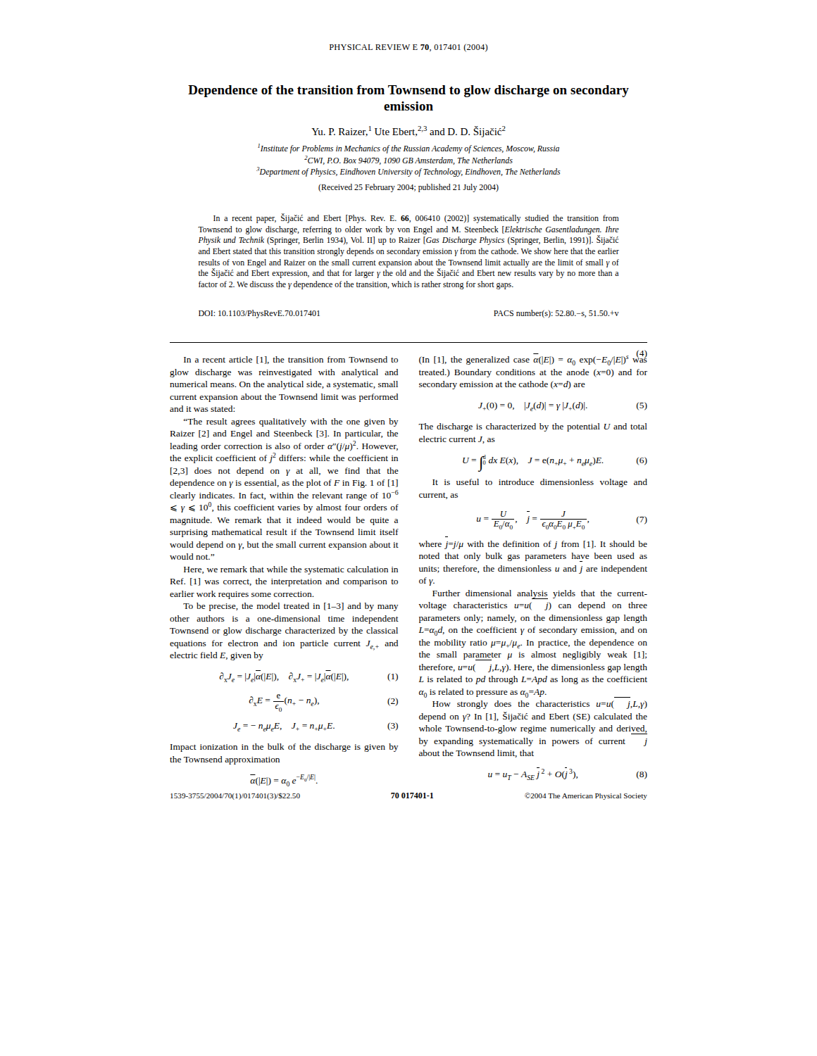PHYSICAL REVIEW E 70, 017401 (2004)
Dependence of the transition from Townsend to glow discharge on secondary emission
Yu. P. Raizer,1 Ute Ebert,2,3 and D. D. Šijačić2
1Institute for Problems in Mechanics of the Russian Academy of Sciences, Moscow, Russia
2CWI, P.O. Box 94079, 1090 GB Amsterdam, The Netherlands
3Department of Physics, Eindhoven University of Technology, Eindhoven, The Netherlands
(Received 25 February 2004; published 21 July 2004)
In a recent paper, Šijačić and Ebert [Phys. Rev. E. 66, 006410 (2002)] systematically studied the transition from Townsend to glow discharge, referring to older work by von Engel and M. Steenbeck [Elektrische Gasentladungen. Ihre Physik und Technik (Springer, Berlin 1934), Vol. II] up to Raizer [Gas Discharge Physics (Springer, Berlin, 1991)]. Šijačić and Ebert stated that this transition strongly depends on secondary emission γ from the cathode. We show here that the earlier results of von Engel and Raizer on the small current expansion about the Townsend limit actually are the limit of small γ of the Šijačić and Ebert expression, and that for larger γ the old and the Šijačić and Ebert new results vary by no more than a factor of 2. We discuss the γ dependence of the transition, which is rather strong for short gaps.
DOI: 10.1103/PhysRevE.70.017401 PACS number(s): 52.80.−s, 51.50.+v
In a recent article [1], the transition from Townsend to glow discharge was reinvestigated with analytical and numerical means. On the analytical side, a systematic, small current expansion about the Townsend limit was performed and it was stated:
“The result agrees qualitatively with the one given by Raizer [2] and Engel and Steenbeck [3]. In particular, the leading order correction is also of order α″(j/μ)2. However, the explicit coefficient of j2 differs: while the coefficient in [2,3] does not depend on γ at all, we find that the dependence on γ is essential, as the plot of F in Fig. 1 of [1] clearly indicates. In fact, within the relevant range of 10−6 ⩽ γ ⩽ 100, this coefficient varies by almost four orders of magnitude. We remark that it indeed would be quite a surprising mathematical result if the Townsend limit itself would depend on γ, but the small current expansion about it would not.”
Here, we remark that while the systematic calculation in Ref. [1] was correct, the interpretation and comparison to earlier work requires some correction.
To be precise, the model treated in [1–3] and by many other authors is a one-dimensional time independent Townsend or glow discharge characterized by the classical equations for electron and ion particle current Je,+ and electric field E, given by
∂xJe = |Je|α(|E|), ∂xJ+ = |Je|α(|E|), (1)
∂xE = eϵ0(n+ − ne), (2)
Je = − neμeE, J+ = n+μ+E. (3)
Impact ionization in the bulk of the discharge is given by the Townsend approximation
α(|E|) = α0 e−E0/|E|. (4)
(In [1], the generalized case α(|E|) = α0 exp(−E0/|E|)s was treated.) Boundary conditions at the anode (x=0) and for secondary emission at the cathode (x=d) are
J+(0) = 0, |Je(d)| = γ |J+(d)|. (5)
The discharge is characterized by the potential U and total electric current J, as
U = ∫d 0 dx E(x), J = e(n+μ+ + neμe)E. (6)
It is useful to introduce dimensionless voltage and current, as
u = UE0/α0, j = Jϵ0α0E0 μ+E0, (7)
where j=j/μ with the definition of j from [1]. It should be noted that only bulk gas parameters have been used as units; therefore, the dimensionless u and j are independent of γ.
Further dimensional analysis yields that the current-voltage characteristics u=u(j) can depend on three parameters only; namely, on the dimensionless gap length L=α0d, on the coefficient γ of secondary emission, and on the mobility ratio μ=μ+/μe. In practice, the dependence on the small parameter μ is almost negligibly weak [1]; therefore, u=u(j,L,γ). Here, the dimensionless gap length L is related to pd through L=Apd as long as the coefficient α0 is related to pressure as α0=Ap.
How strongly does the characteristics u=u(j,L,γ) depend on γ? In [1], Šijačić and Ebert (SE) calculated the whole Townsend-to-glow regime numerically and derived, by expanding systematically in powers of current j about the Townsend limit, that
u = uT − ASE j 2 + O(j 3), (8)
1539-3755/2004/70(1)/017401(3)/$22.50 70 017401-1 ©2004 The American Physical Society